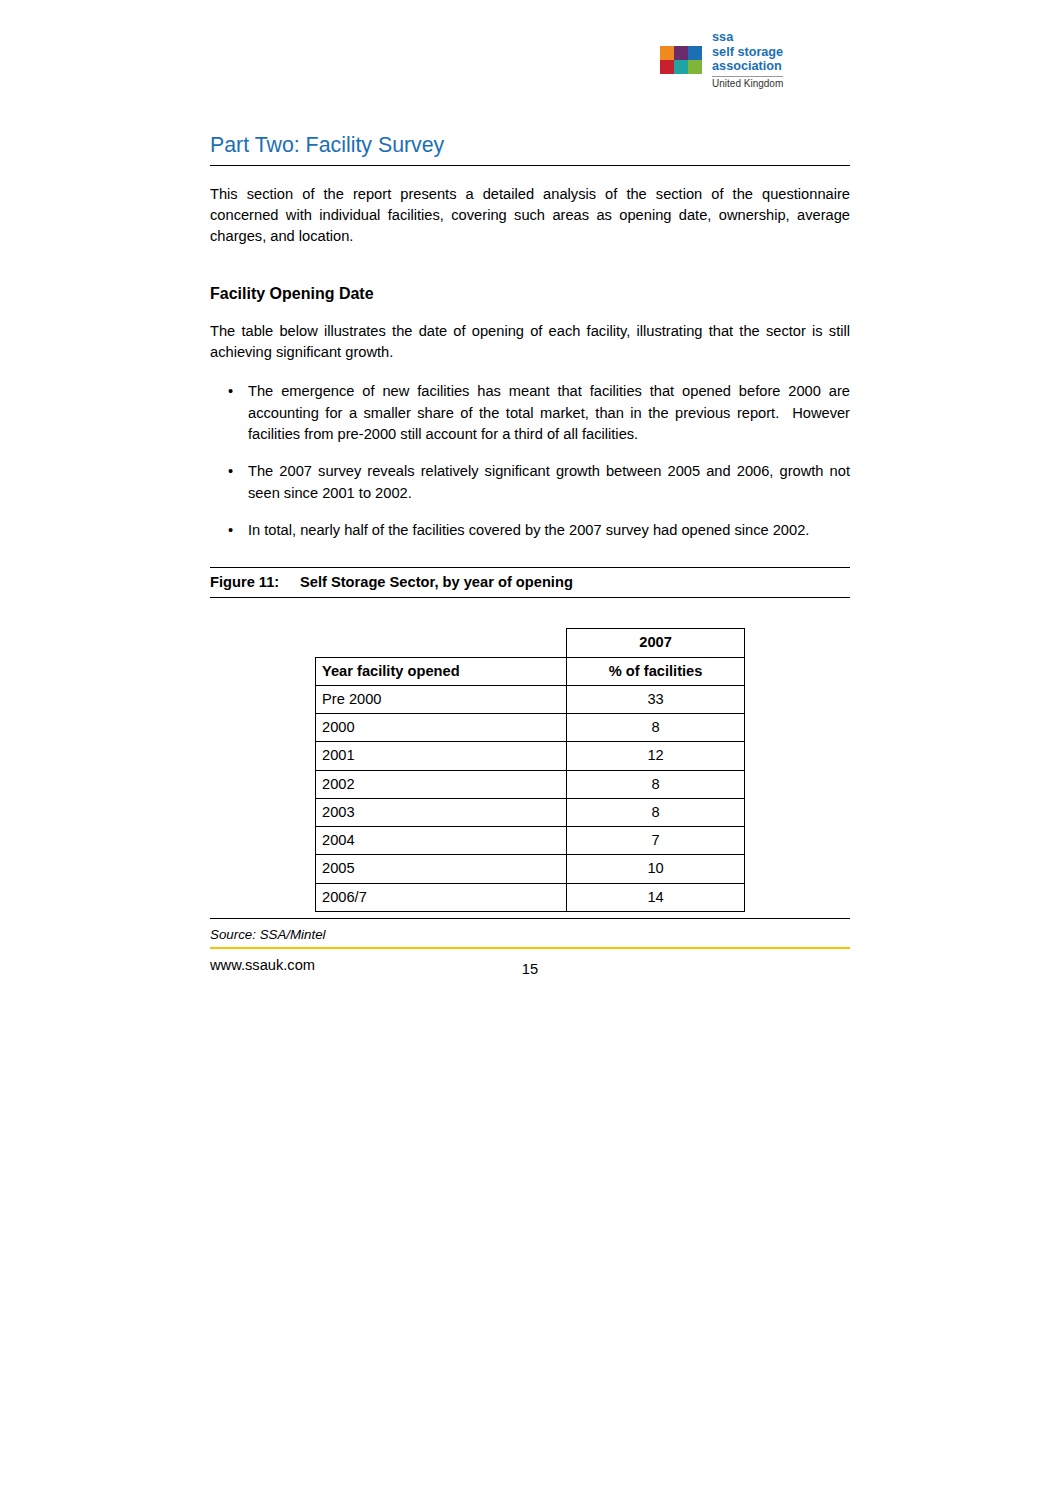ssa
self storage
association
United Kingdom
Part Two: Facility Survey
This section of the report presents a detailed analysis of the section of the questionnaire concerned with individual facilities, covering such areas as opening date, ownership, average charges, and location.
Facility Opening Date
The table below illustrates the date of opening of each facility, illustrating that the sector is still achieving significant growth.
The emergence of new facilities has meant that facilities that opened before 2000 are accounting for a smaller share of the total market, than in the previous report. However facilities from pre-2000 still account for a third of all facilities.
The 2007 survey reveals relatively significant growth between 2005 and 2006, growth not seen since 2001 to 2002.
In total, nearly half of the facilities covered by the 2007 survey had opened since 2002.
Figure 11: Self Storage Sector, by year of opening
| | 2007 |
| --- | --- |
| Year facility opened | % of facilities |
| Pre 2000 | 33 |
| 2000 | 8 |
| 2001 | 12 |
| 2002 | 8 |
| 2003 | 8 |
| 2004 | 7 |
| 2005 | 10 |
| 2006/7 | 14 |
Source: SSA/Mintel
www.ssauk.com
15